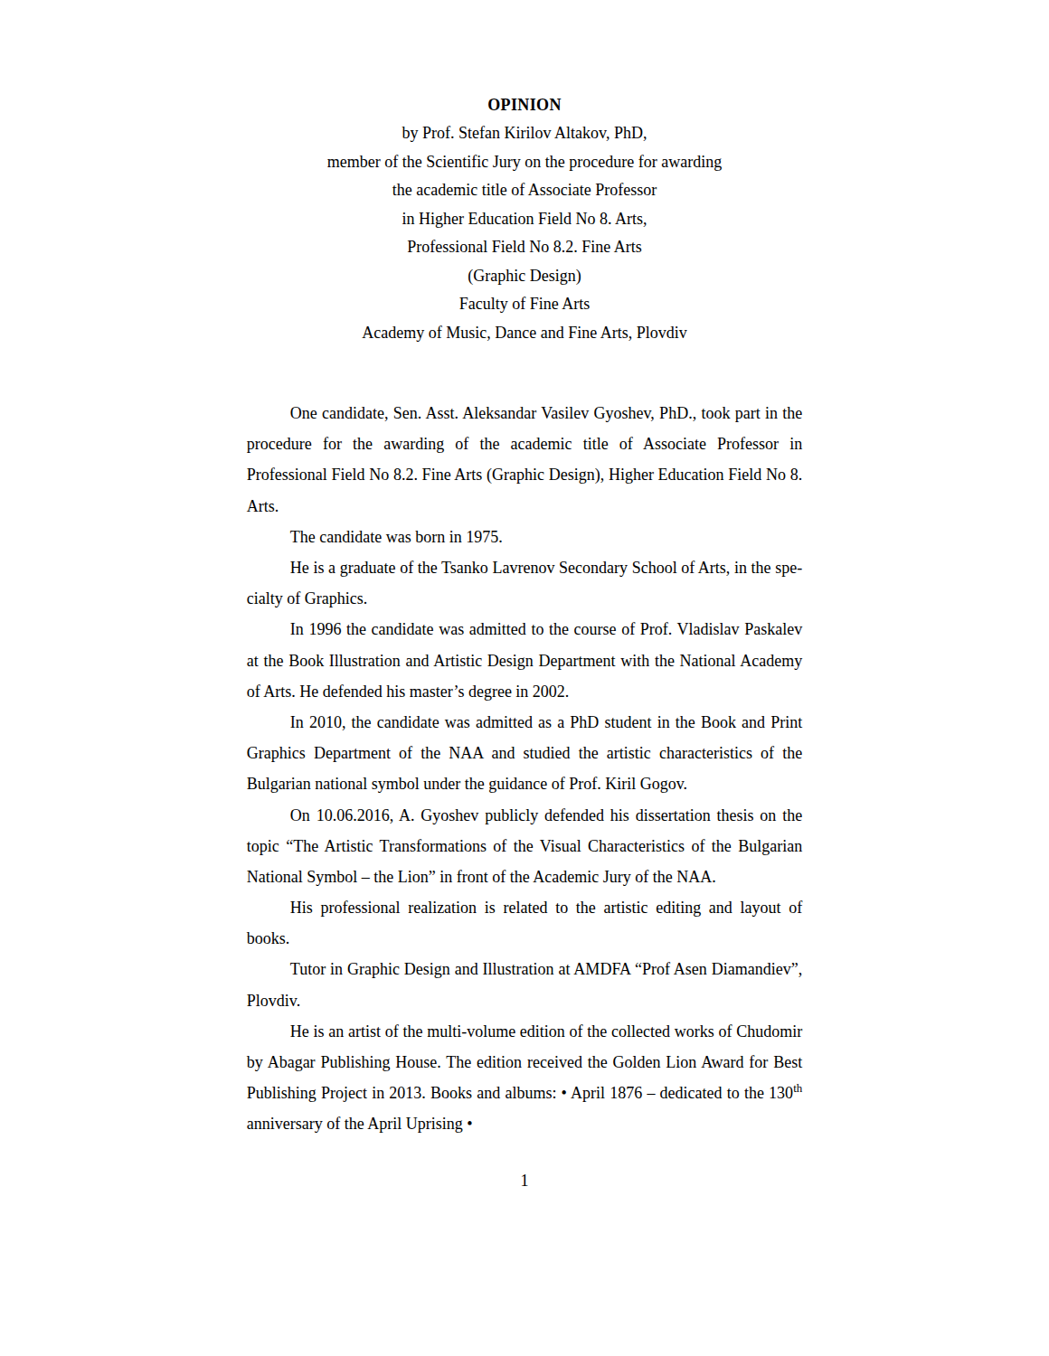OPINION
by Prof. Stefan Kirilov Altakov, PhD,
member of the Scientific Jury on the procedure for awarding
the academic title of Associate Professor
in Higher Education Field No 8. Arts,
Professional Field No 8.2. Fine Arts
(Graphic Design)
Faculty of Fine Arts
Academy of Music, Dance and Fine Arts, Plovdiv
One candidate, Sen. Asst. Aleksandar Vasilev Gyoshev, PhD., took part in the procedure for the awarding of the academic title of Associate Professor in Professional Field No 8.2. Fine Arts (Graphic Design), Higher Education Field No 8. Arts.
The candidate was born in 1975.
He is a graduate of the Tsanko Lavrenov Secondary School of Arts, in the specialty of Graphics.
In 1996 the candidate was admitted to the course of Prof. Vladislav Paskalev at the Book Illustration and Artistic Design Department with the National Academy of Arts. He defended his master’s degree in 2002.
In 2010, the candidate was admitted as a PhD student in the Book and Print Graphics Department of the NAA and studied the artistic characteristics of the Bulgarian national symbol under the guidance of Prof. Kiril Gogov.
On 10.06.2016, A. Gyoshev publicly defended his dissertation thesis on the topic “The Artistic Transformations of the Visual Characteristics of the Bulgarian National Symbol – the Lion” in front of the Academic Jury of the NAA.
His professional realization is related to the artistic editing and layout of books.
Tutor in Graphic Design and Illustration at AMDFA “Prof Asen Diamandiev”, Plovdiv.
He is an artist of the multi-volume edition of the collected works of Chudomir by Abagar Publishing House. The edition received the Golden Lion Award for Best Publishing Project in 2013. Books and albums: • April 1876 – dedicated to the 130th anniversary of the April Uprising •
1